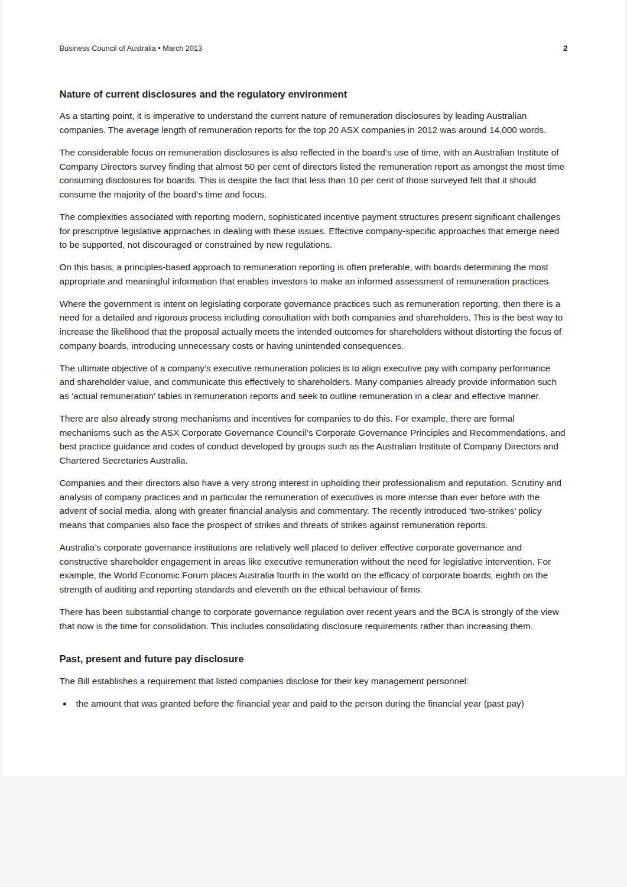Business Council of Australia • March 2013 2
Nature of current disclosures and the regulatory environment
As a starting point, it is imperative to understand the current nature of remuneration disclosures by leading Australian companies. The average length of remuneration reports for the top 20 ASX companies in 2012 was around 14,000 words.
The considerable focus on remuneration disclosures is also reflected in the board’s use of time, with an Australian Institute of Company Directors survey finding that almost 50 per cent of directors listed the remuneration report as amongst the most time consuming disclosures for boards. This is despite the fact that less than 10 per cent of those surveyed felt that it should consume the majority of the board’s time and focus.
The complexities associated with reporting modern, sophisticated incentive payment structures present significant challenges for prescriptive legislative approaches in dealing with these issues. Effective company-specific approaches that emerge need to be supported, not discouraged or constrained by new regulations.
On this basis, a principles-based approach to remuneration reporting is often preferable, with boards determining the most appropriate and meaningful information that enables investors to make an informed assessment of remuneration practices.
Where the government is intent on legislating corporate governance practices such as remuneration reporting, then there is a need for a detailed and rigorous process including consultation with both companies and shareholders. This is the best way to increase the likelihood that the proposal actually meets the intended outcomes for shareholders without distorting the focus of company boards, introducing unnecessary costs or having unintended consequences.
The ultimate objective of a company’s executive remuneration policies is to align executive pay with company performance and shareholder value, and communicate this effectively to shareholders. Many companies already provide information such as ‘actual remuneration’ tables in remuneration reports and seek to outline remuneration in a clear and effective manner.
There are also already strong mechanisms and incentives for companies to do this. For example, there are formal mechanisms such as the ASX Corporate Governance Council’s Corporate Governance Principles and Recommendations, and best practice guidance and codes of conduct developed by groups such as the Australian Institute of Company Directors and Chartered Secretaries Australia.
Companies and their directors also have a very strong interest in upholding their professionalism and reputation. Scrutiny and analysis of company practices and in particular the remuneration of executives is more intense than ever before with the advent of social media, along with greater financial analysis and commentary. The recently introduced ‘two-strikes’ policy means that companies also face the prospect of strikes and threats of strikes against remuneration reports.
Australia’s corporate governance institutions are relatively well placed to deliver effective corporate governance and constructive shareholder engagement in areas like executive remuneration without the need for legislative intervention. For example, the World Economic Forum places Australia fourth in the world on the efficacy of corporate boards, eighth on the strength of auditing and reporting standards and eleventh on the ethical behaviour of firms.
There has been substantial change to corporate governance regulation over recent years and the BCA is strongly of the view that now is the time for consolidation. This includes consolidating disclosure requirements rather than increasing them.
Past, present and future pay disclosure
The Bill establishes a requirement that listed companies disclose for their key management personnel:
the amount that was granted before the financial year and paid to the person during the financial year (past pay)